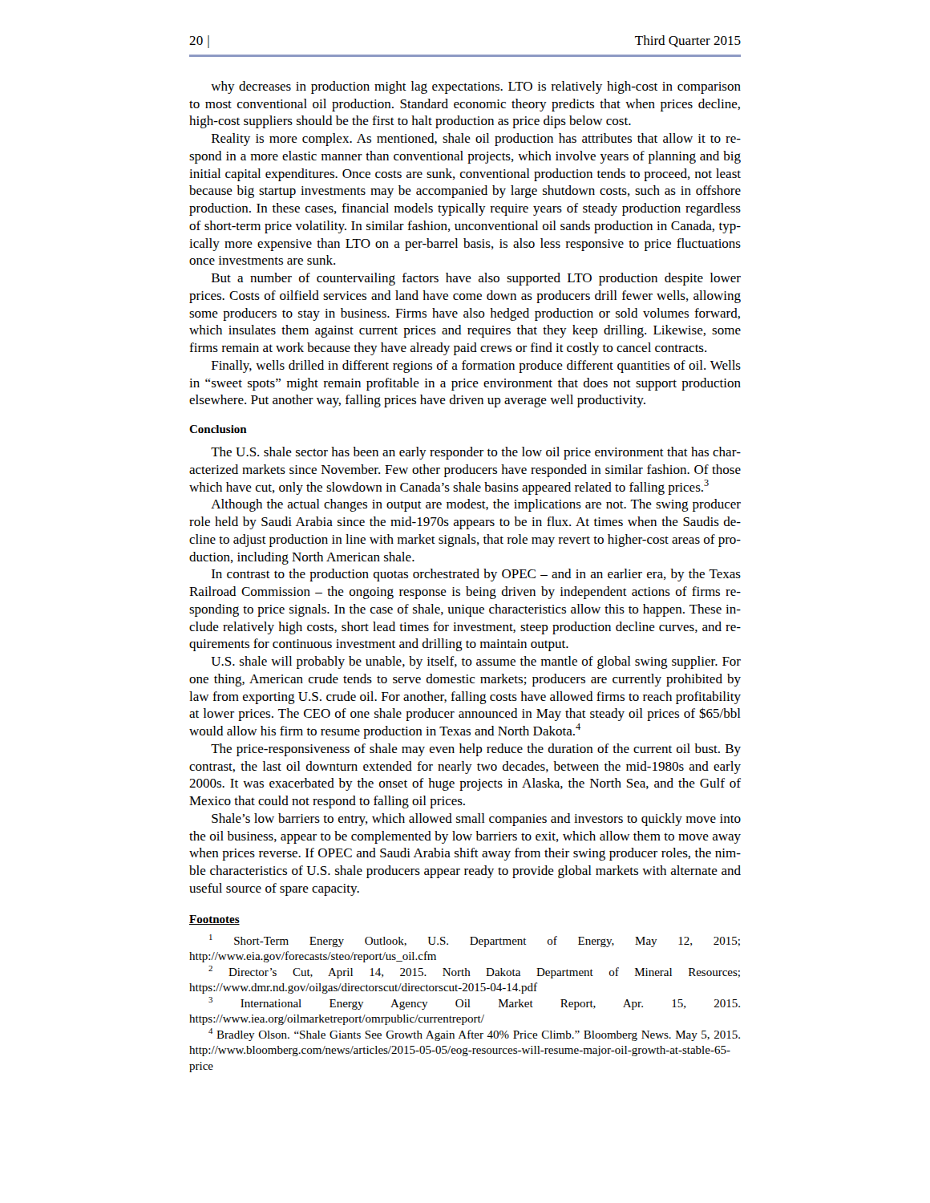20 | Third Quarter 2015
why decreases in production might lag expectations. LTO is relatively high-cost in comparison to most conventional oil production. Standard economic theory predicts that when prices decline, high-cost suppliers should be the first to halt production as price dips below cost.
Reality is more complex. As mentioned, shale oil production has attributes that allow it to respond in a more elastic manner than conventional projects, which involve years of planning and big initial capital expenditures. Once costs are sunk, conventional production tends to proceed, not least because big startup investments may be accompanied by large shutdown costs, such as in offshore production. In these cases, financial models typically require years of steady production regardless of short-term price volatility. In similar fashion, unconventional oil sands production in Canada, typically more expensive than LTO on a per-barrel basis, is also less responsive to price fluctuations once investments are sunk.
But a number of countervailing factors have also supported LTO production despite lower prices. Costs of oilfield services and land have come down as producers drill fewer wells, allowing some producers to stay in business. Firms have also hedged production or sold volumes forward, which insulates them against current prices and requires that they keep drilling. Likewise, some firms remain at work because they have already paid crews or find it costly to cancel contracts.
Finally, wells drilled in different regions of a formation produce different quantities of oil. Wells in “sweet spots” might remain profitable in a price environment that does not support production elsewhere. Put another way, falling prices have driven up average well productivity.
Conclusion
The U.S. shale sector has been an early responder to the low oil price environment that has characterized markets since November. Few other producers have responded in similar fashion. Of those which have cut, only the slowdown in Canada’s shale basins appeared related to falling prices.3
Although the actual changes in output are modest, the implications are not. The swing producer role held by Saudi Arabia since the mid-1970s appears to be in flux. At times when the Saudis decline to adjust production in line with market signals, that role may revert to higher-cost areas of production, including North American shale.
In contrast to the production quotas orchestrated by OPEC – and in an earlier era, by the Texas Railroad Commission – the ongoing response is being driven by independent actions of firms responding to price signals. In the case of shale, unique characteristics allow this to happen. These include relatively high costs, short lead times for investment, steep production decline curves, and requirements for continuous investment and drilling to maintain output.
U.S. shale will probably be unable, by itself, to assume the mantle of global swing supplier. For one thing, American crude tends to serve domestic markets; producers are currently prohibited by law from exporting U.S. crude oil. For another, falling costs have allowed firms to reach profitability at lower prices. The CEO of one shale producer announced in May that steady oil prices of $65/bbl would allow his firm to resume production in Texas and North Dakota.4
The price-responsiveness of shale may even help reduce the duration of the current oil bust. By contrast, the last oil downturn extended for nearly two decades, between the mid-1980s and early 2000s. It was exacerbated by the onset of huge projects in Alaska, the North Sea, and the Gulf of Mexico that could not respond to falling oil prices.
Shale’s low barriers to entry, which allowed small companies and investors to quickly move into the oil business, appear to be complemented by low barriers to exit, which allow them to move away when prices reverse. If OPEC and Saudi Arabia shift away from their swing producer roles, the nimble characteristics of U.S. shale producers appear ready to provide global markets with alternate and useful source of spare capacity.
Footnotes
1 Short-Term Energy Outlook, U.S. Department of Energy, May 12, 2015; http://www.eia.gov/forecasts/steo/report/us_oil.cfm
2 Director’s Cut, April 14, 2015. North Dakota Department of Mineral Resources; https://www.dmr.nd.gov/oilgas/directorscut/directorscut-2015-04-14.pdf
3 International Energy Agency Oil Market Report, Apr. 15, 2015. https://www.iea.org/oilmarketreport/omrpublic/currentreport/
4 Bradley Olson. “Shale Giants See Growth Again After 40% Price Climb.” Bloomberg News. May 5, 2015. http://www.bloomberg.com/news/articles/2015-05-05/eog-resources-will-resume-major-oil-growth-at-stable-65-price